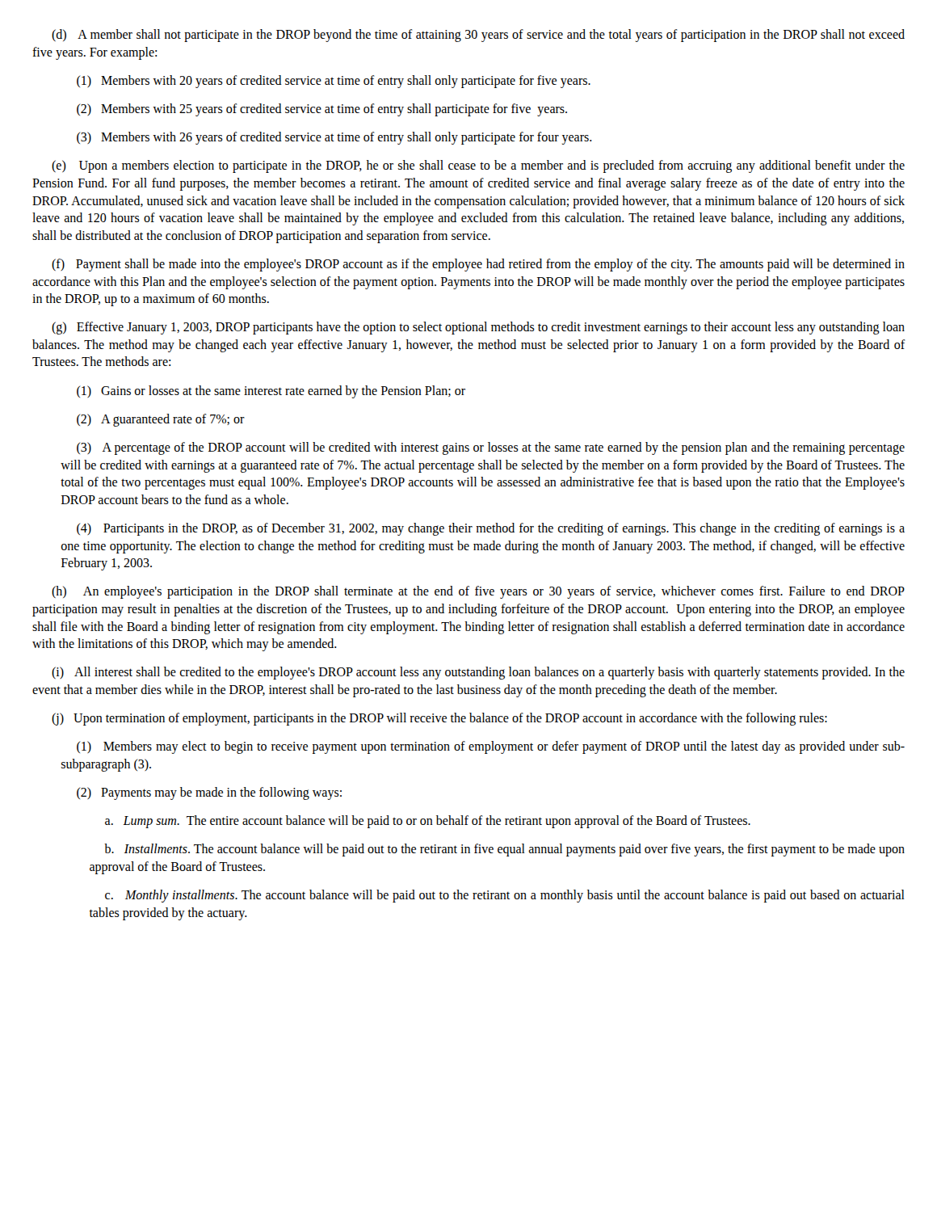(d) A member shall not participate in the DROP beyond the time of attaining 30 years of service and the total years of participation in the DROP shall not exceed five years. For example:
(1) Members with 20 years of credited service at time of entry shall only participate for five years.
(2) Members with 25 years of credited service at time of entry shall participate for five years.
(3) Members with 26 years of credited service at time of entry shall only participate for four years.
(e) Upon a members election to participate in the DROP, he or she shall cease to be a member and is precluded from accruing any additional benefit under the Pension Fund. For all fund purposes, the member becomes a retirant. The amount of credited service and final average salary freeze as of the date of entry into the DROP. Accumulated, unused sick and vacation leave shall be included in the compensation calculation; provided however, that a minimum balance of 120 hours of sick leave and 120 hours of vacation leave shall be maintained by the employee and excluded from this calculation. The retained leave balance, including any additions, shall be distributed at the conclusion of DROP participation and separation from service.
(f) Payment shall be made into the employee's DROP account as if the employee had retired from the employ of the city. The amounts paid will be determined in accordance with this Plan and the employee's selection of the payment option. Payments into the DROP will be made monthly over the period the employee participates in the DROP, up to a maximum of 60 months.
(g) Effective January 1, 2003, DROP participants have the option to select optional methods to credit investment earnings to their account less any outstanding loan balances. The method may be changed each year effective January 1, however, the method must be selected prior to January 1 on a form provided by the Board of Trustees. The methods are:
(1) Gains or losses at the same interest rate earned by the Pension Plan; or
(2) A guaranteed rate of 7%; or
(3) A percentage of the DROP account will be credited with interest gains or losses at the same rate earned by the pension plan and the remaining percentage will be credited with earnings at a guaranteed rate of 7%. The actual percentage shall be selected by the member on a form provided by the Board of Trustees. The total of the two percentages must equal 100%. Employee's DROP accounts will be assessed an administrative fee that is based upon the ratio that the Employee's DROP account bears to the fund as a whole.
(4) Participants in the DROP, as of December 31, 2002, may change their method for the crediting of earnings. This change in the crediting of earnings is a one time opportunity. The election to change the method for crediting must be made during the month of January 2003. The method, if changed, will be effective February 1, 2003.
(h) An employee's participation in the DROP shall terminate at the end of five years or 30 years of service, whichever comes first. Failure to end DROP participation may result in penalties at the discretion of the Trustees, up to and including forfeiture of the DROP account. Upon entering into the DROP, an employee shall file with the Board a binding letter of resignation from city employment. The binding letter of resignation shall establish a deferred termination date in accordance with the limitations of this DROP, which may be amended.
(i) All interest shall be credited to the employee's DROP account less any outstanding loan balances on a quarterly basis with quarterly statements provided. In the event that a member dies while in the DROP, interest shall be pro-rated to the last business day of the month preceding the death of the member.
(j) Upon termination of employment, participants in the DROP will receive the balance of the DROP account in accordance with the following rules:
(1) Members may elect to begin to receive payment upon termination of employment or defer payment of DROP until the latest day as provided under sub-subparagraph (3).
(2) Payments may be made in the following ways:
a. Lump sum. The entire account balance will be paid to or on behalf of the retirant upon approval of the Board of Trustees.
b. Installments. The account balance will be paid out to the retirant in five equal annual payments paid over five years, the first payment to be made upon approval of the Board of Trustees.
c. Monthly installments. The account balance will be paid out to the retirant on a monthly basis until the account balance is paid out based on actuarial tables provided by the actuary.